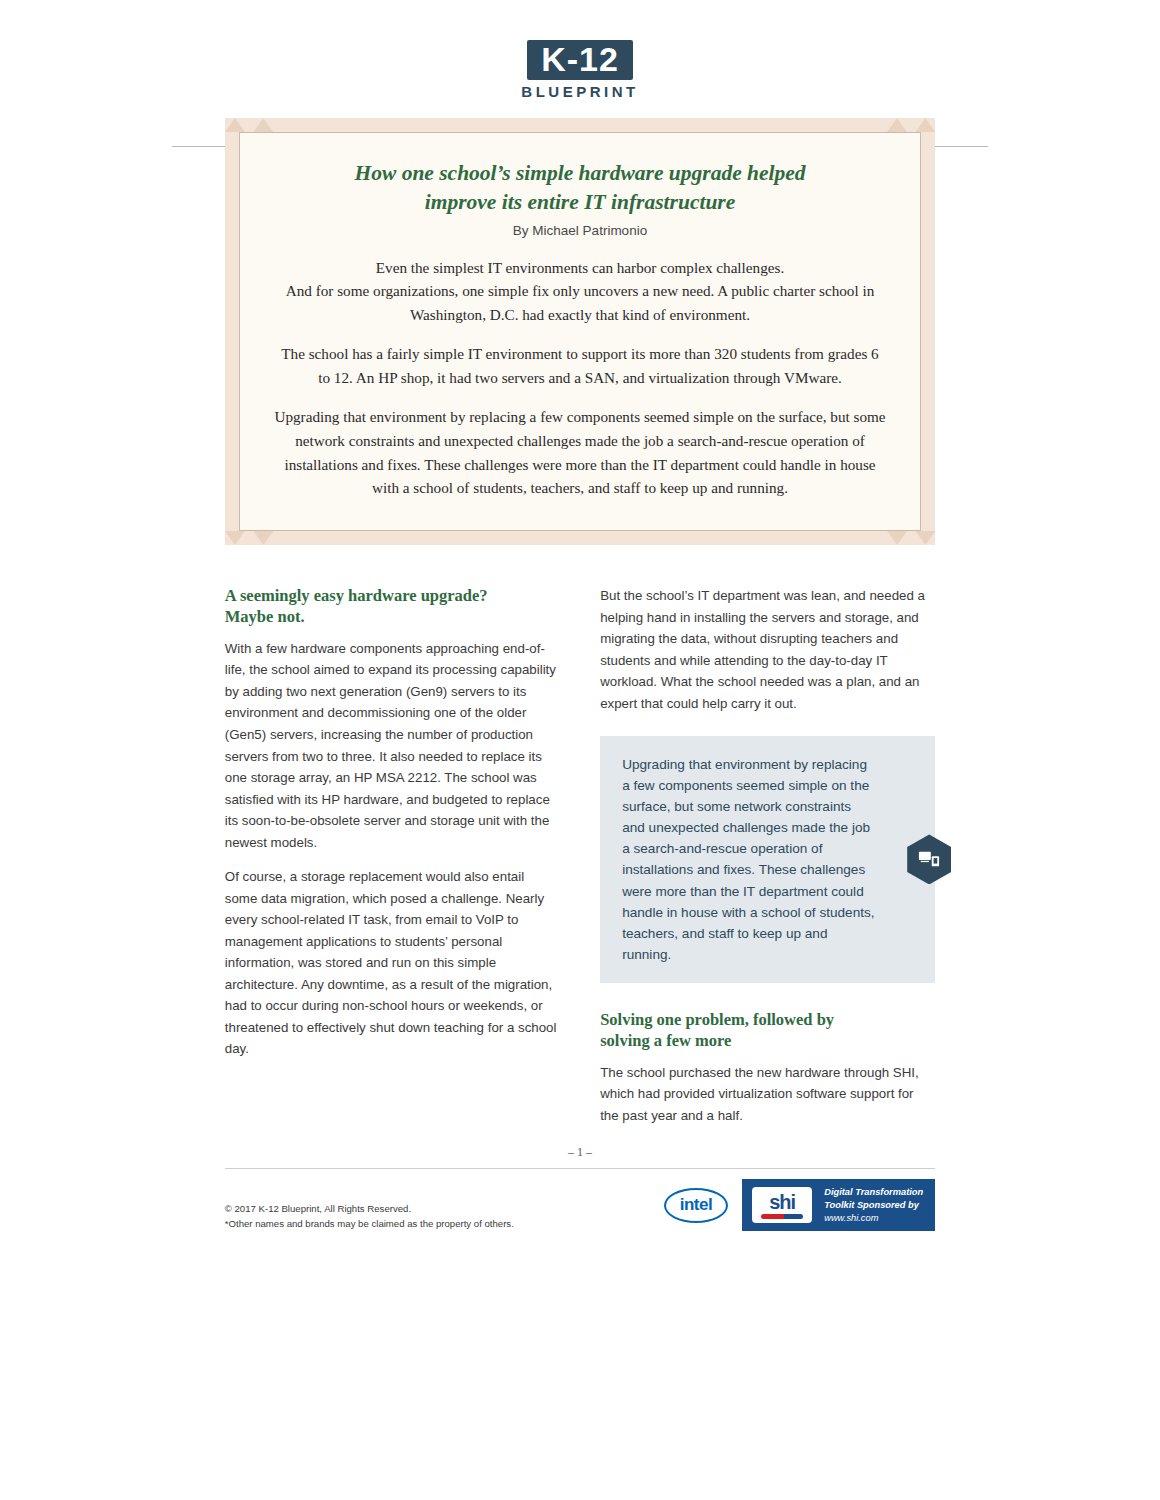K-12
BLUEPRINT
How one school’s simple hardware upgrade helped
improve its entire IT infrastructure
By Michael Patrimonio
Even the simplest IT environments can harbor complex challenges.
And for some organizations, one simple fix only uncovers a new need. A public charter school in Washington, D.C. had exactly that kind of environment.
The school has a fairly simple IT environment to support its more than 320 students from grades 6 to 12. An HP shop, it had two servers and a SAN, and virtualization through VMware.
Upgrading that environment by replacing a few components seemed simple on the surface, but some network constraints and unexpected challenges made the job a search-and-rescue operation of installations and fixes. These challenges were more than the IT department could handle in house with a school of students, teachers, and staff to keep up and running.
A seemingly easy hardware upgrade?
Maybe not.
With a few hardware components approaching end-of-life, the school aimed to expand its processing capability by adding two next generation (Gen9) servers to its environment and decommissioning one of the older (Gen5) servers, increasing the number of production servers from two to three. It also needed to replace its one storage array, an HP MSA 2212. The school was satisfied with its HP hardware, and budgeted to replace its soon-to-be-obsolete server and storage unit with the newest models.
Of course, a storage replacement would also entail some data migration, which posed a challenge. Nearly every school-related IT task, from email to VoIP to management applications to students’ personal information, was stored and run on this simple architecture. Any downtime, as a result of the migration, had to occur during non-school hours or weekends, or threatened to effectively shut down teaching for a school day.
But the school’s IT department was lean, and needed a helping hand in installing the servers and storage, and migrating the data, without disrupting teachers and students and while attending to the day-to-day IT workload. What the school needed was a plan, and an expert that could help carry it out.
Upgrading that environment by replacing a few components seemed simple on the surface, but some network constraints and unexpected challenges made the job a search-and-rescue operation of installations and fixes. These challenges were more than the IT department could handle in house with a school of students, teachers, and staff to keep up and running.
Solving one problem, followed by
solving a few more
The school purchased the new hardware through SHI, which had provided virtualization software support for the past year and a half.
– 1 –
© 2017 K-12 Blueprint, All Rights Reserved.
*Other names and brands may be claimed as the property of others.
intel
shi
Digital Transformation Toolkit Sponsored by www.shi.com